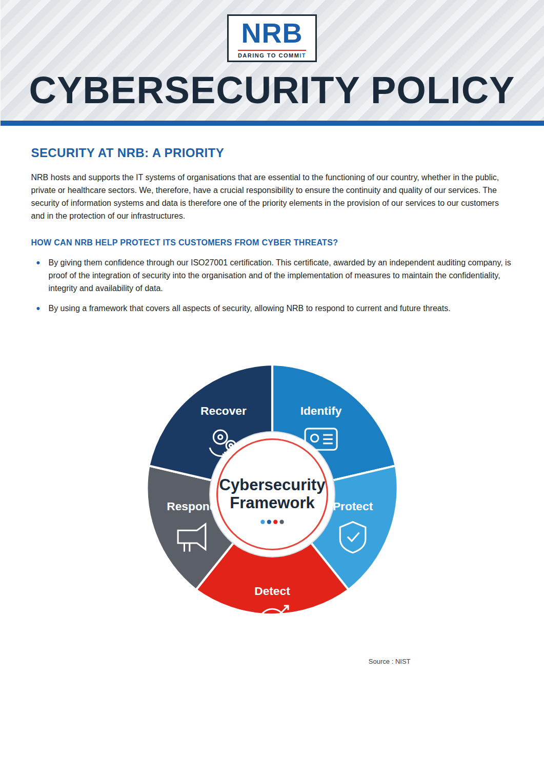NRB DARING TO COMMIT
Cybersecurity Policy
Security at NRB: a priority
NRB hosts and supports the IT systems of organisations that are essential to the functioning of our country, whether in the public, private or healthcare sectors. We, therefore, have a crucial responsibility to ensure the continuity and quality of our services. The security of information systems and data is therefore one of the priority elements in the provision of our services to our customers and in the protection of our infrastructures.
How can NRB help protect its customers from cyber threats?
By giving them confidence through our ISO27001 certification. This certificate, awarded by an independent auditing company, is proof of the integration of security into the organisation and of the implementation of measures to maintain the confidentiality, integrity and availability of data.
By using a framework that covers all aspects of security, allowing NRB to respond to current and future threats.
NIST Cybersecurity Framework wheel A circular diagram with five segments labelled Identify, Protect, Detect, Respond and Recover surrounding a central hub labelled Cybersecurity Framework. Cybersecurity Framework Identify Protect Detect Respond Recover
Source : NIST